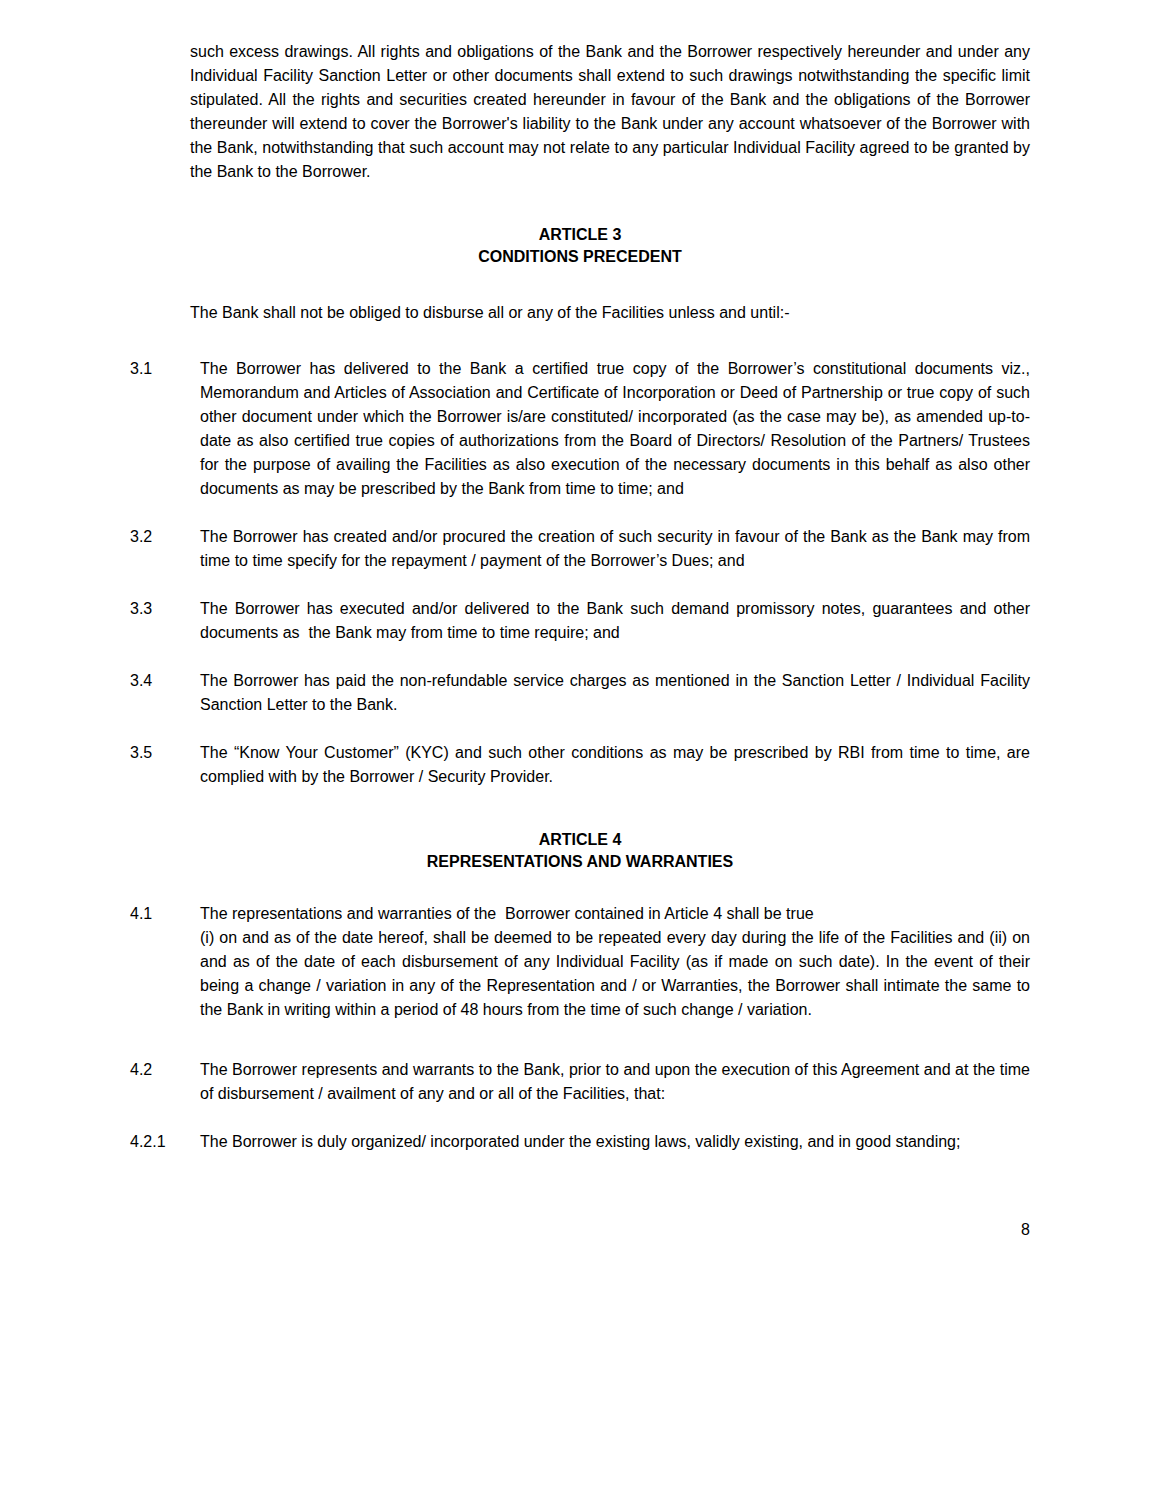such excess drawings. All rights and obligations of the Bank and the Borrower respectively hereunder and under any Individual Facility Sanction Letter or other documents shall extend to such drawings notwithstanding the specific limit stipulated. All the rights and securities created hereunder in favour of the Bank and the obligations of the Borrower thereunder will extend to cover the Borrower's liability to the Bank under any account whatsoever of the Borrower with the Bank, notwithstanding that such account may not relate to any particular Individual Facility agreed to be granted by the Bank to the Borrower.
ARTICLE 3CONDITIONS PRECEDENT
The Bank shall not be obliged to disburse all or any of the Facilities unless and until:-
3.1
The Borrower has delivered to the Bank a certified true copy of the Borrower’s constitutional documents viz., Memorandum and Articles of Association and Certificate of Incorporation or Deed of Partnership or true copy of such other document under which the Borrower is/are constituted/ incorporated (as the case may be), as amended up-to-date as also certified true copies of authorizations from the Board of Directors/ Resolution of the Partners/ Trustees for the purpose of availing the Facilities as also execution of the necessary documents in this behalf as also other documents as may be prescribed by the Bank from time to time; and
3.2
The Borrower has created and/or procured the creation of such security in favour of the Bank as the Bank may from time to time specify for the repayment / payment of the Borrower’s Dues; and
3.3
The Borrower has executed and/or delivered to the Bank such demand promissory notes, guarantees and other documents as the Bank may from time to time require; and
3.4
The Borrower has paid the non-refundable service charges as mentioned in the Sanction Letter / Individual Facility Sanction Letter to the Bank.
3.5
The “Know Your Customer” (KYC) and such other conditions as may be prescribed by RBI from time to time, are complied with by the Borrower / Security Provider.
ARTICLE 4REPRESENTATIONS AND WARRANTIES
4.1
The representations and warranties of the Borrower contained in Article 4 shall be true
(i) on and as of the date hereof, shall be deemed to be repeated every day during the life of the Facilities and (ii) on and as of the date of each disbursement of any Individual Facility (as if made on such date). In the event of their being a change / variation in any of the Representation and / or Warranties, the Borrower shall intimate the same to the Bank in writing within a period of 48 hours from the time of such change / variation.
4.2
The Borrower represents and warrants to the Bank, prior to and upon the execution of this Agreement and at the time of disbursement / availment of any and or all of the Facilities, that:
4.2.1
The Borrower is duly organized/ incorporated under the existing laws, validly existing, and in good standing;
8